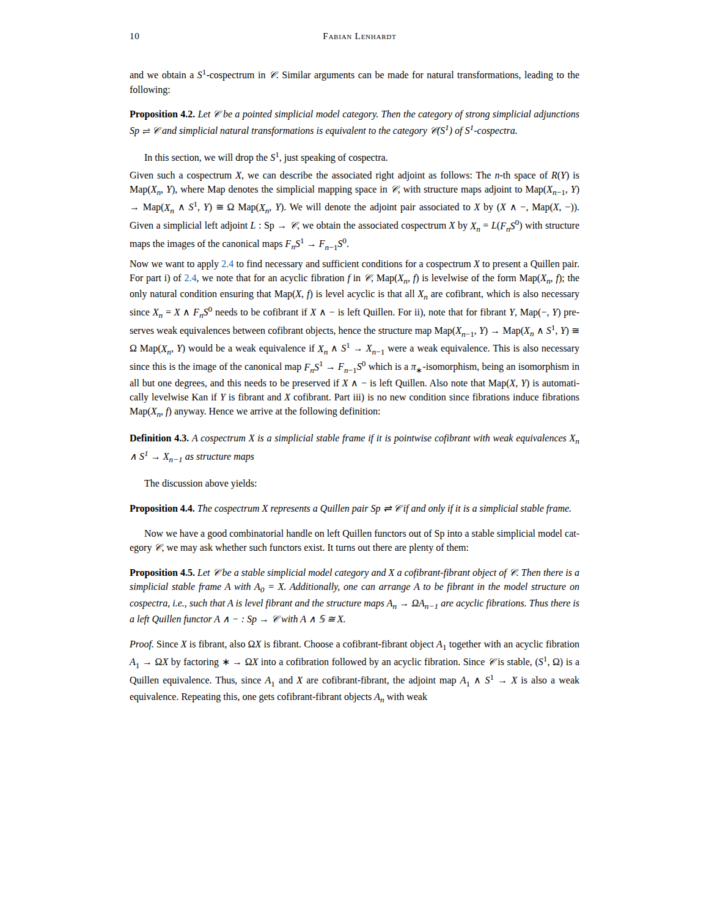10 Fabian Lenhardt
and we obtain a S1-cospectrum in 𝒞. Similar arguments can be made for natural transformations, leading to the following:
Proposition 4.2. Let 𝒞 be a pointed simplicial model category. Then the category of strong simplicial adjunctions Sp ⇌ 𝒞 and simplicial natural transformations is equivalent to the category 𝒞(S1) of S1-cospectra.
In this section, we will drop the S1, just speaking of cospectra.
Given such a cospectrum X, we can describe the associated right adjoint as follows: The n-th space of R(Y) is Map(Xn, Y), where Map denotes the simplicial mapping space in 𝒞, with structure maps adjoint to Map(Xn−1, Y) → Map(Xn ∧ S1, Y) ≅ Ω Map(Xn, Y). We will denote the adjoint pair associated to X by (X ∧ −, Map(X, −)). Given a simplicial left adjoint L : Sp → 𝒞, we obtain the associated cospectrum X by Xn = L(FnS0) with structure maps the images of the canonical maps FnS1 → Fn−1S0.
Now we want to apply 2.4 to find necessary and sufficient conditions for a cospectrum X to present a Quillen pair. For part i) of 2.4, we note that for an acyclic fibration f in 𝒞, Map(Xn, f) is levelwise of the form Map(Xn, f); the only natural condition ensuring that Map(X, f) is level acyclic is that all Xn are cofibrant, which is also necessary since Xn = X ∧ FnS0 needs to be cofibrant if X ∧ − is left Quillen. For ii), note that for fibrant Y, Map(−, Y) preserves weak equivalences between cofibrant objects, hence the structure map Map(Xn−1, Y) → Map(Xn ∧ S1, Y) ≅ Ω Map(Xn, Y) would be a weak equivalence if Xn ∧ S1 → Xn−1 were a weak equivalence. This is also necessary since this is the image of the canonical map FnS1 → Fn−1S0 which is a π∗-isomorphism, being an isomorphism in all but one degrees, and this needs to be preserved if X ∧ − is left Quillen. Also note that Map(X, Y) is automatically levelwise Kan if Y is fibrant and X cofibrant. Part iii) is no new condition since fibrations induce fibrations Map(Xn, f) anyway. Hence we arrive at the following definition:
Definition 4.3. A cospectrum X is a simplicial stable frame if it is pointwise cofibrant with weak equivalences Xn ∧ S1 → Xn−1 as structure maps
The discussion above yields:
Proposition 4.4. The cospectrum X represents a Quillen pair Sp ⇌ 𝒞 if and only if it is a simplicial stable frame.
Now we have a good combinatorial handle on left Quillen functors out of Sp into a stable simplicial model category 𝒞, we may ask whether such functors exist. It turns out there are plenty of them:
Proposition 4.5. Let 𝒞 be a stable simplicial model category and X a cofibrant-fibrant object of 𝒞. Then there is a simplicial stable frame A with A0 = X. Additionally, one can arrange A to be fibrant in the model structure on cospectra, i.e., such that A is level fibrant and the structure maps An → ΩAn−1 are acyclic fibrations. Thus there is a left Quillen functor A ∧ − : Sp → 𝒞 with A ∧ 𝕊 ≅ X.
Proof. Since X is fibrant, also ΩX is fibrant. Choose a cofibrant-fibrant object A1 together with an acyclic fibration A1 → ΩX by factoring ∗ → ΩX into a cofibration followed by an acyclic fibration. Since 𝒞 is stable, (S1, Ω) is a Quillen equivalence. Thus, since A1 and X are cofibrant-fibrant, the adjoint map A1 ∧ S1 → X is also a weak equivalence. Repeating this, one gets cofibrant-fibrant objects An with weak